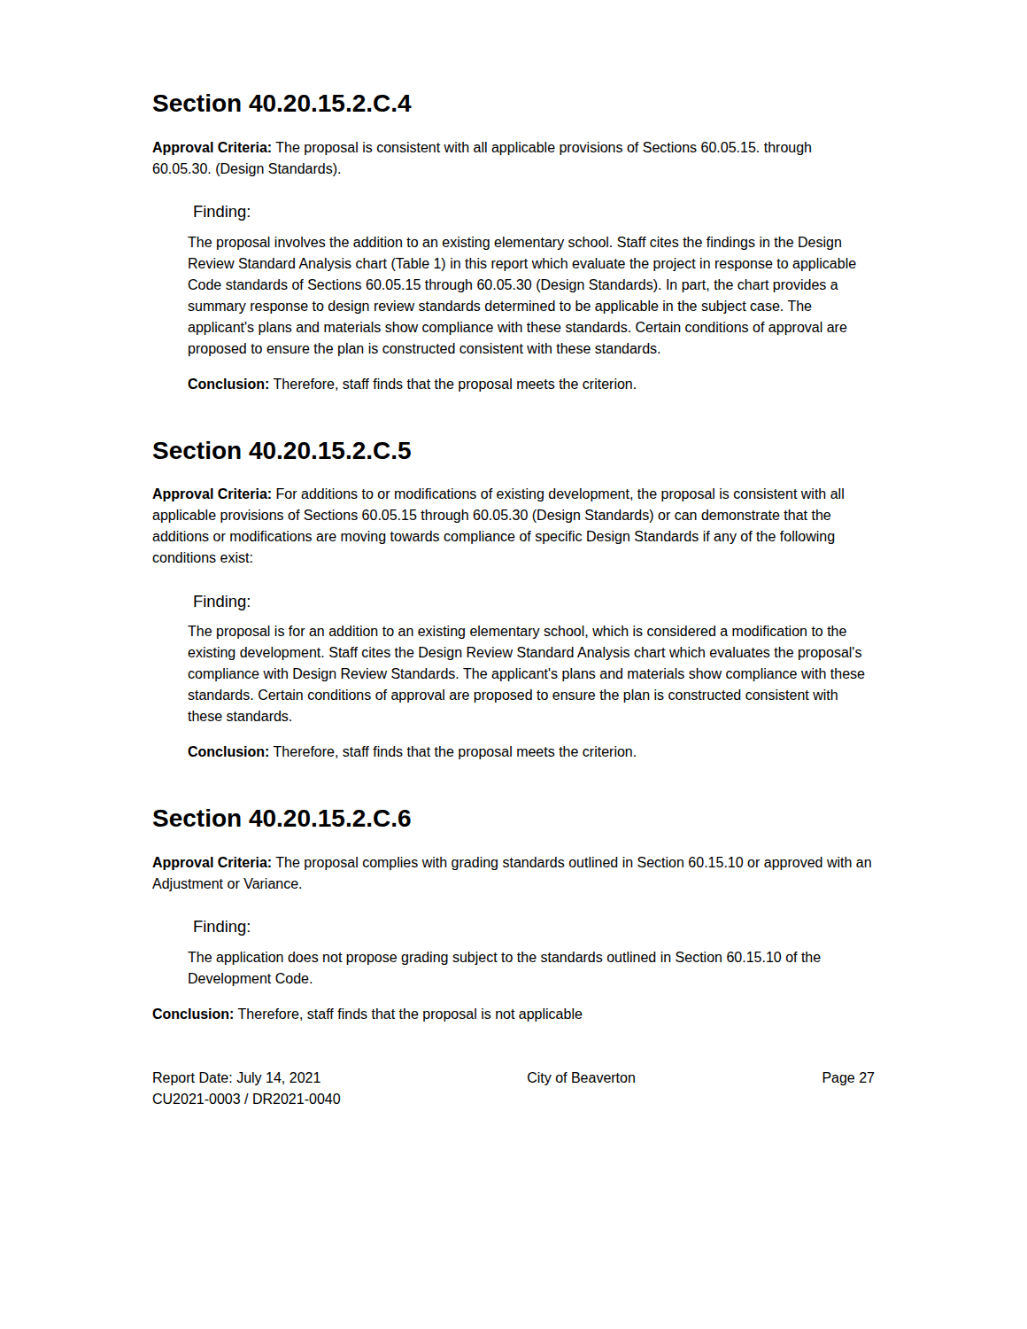Section 40.20.15.2.C.4
Approval Criteria: The proposal is consistent with all applicable provisions of Sections 60.05.15. through 60.05.30. (Design Standards).
Finding:
The proposal involves the addition to an existing elementary school. Staff cites the findings in the Design Review Standard Analysis chart (Table 1) in this report which evaluate the project in response to applicable Code standards of Sections 60.05.15 through 60.05.30 (Design Standards). In part, the chart provides a summary response to design review standards determined to be applicable in the subject case. The applicant's plans and materials show compliance with these standards. Certain conditions of approval are proposed to ensure the plan is constructed consistent with these standards.
Conclusion: Therefore, staff finds that the proposal meets the criterion.
Section 40.20.15.2.C.5
Approval Criteria: For additions to or modifications of existing development, the proposal is consistent with all applicable provisions of Sections 60.05.15 through 60.05.30 (Design Standards) or can demonstrate that the additions or modifications are moving towards compliance of specific Design Standards if any of the following conditions exist:
Finding:
The proposal is for an addition to an existing elementary school, which is considered a modification to the existing development. Staff cites the Design Review Standard Analysis chart which evaluates the proposal's compliance with Design Review Standards. The applicant's plans and materials show compliance with these standards. Certain conditions of approval are proposed to ensure the plan is constructed consistent with these standards.
Conclusion: Therefore, staff finds that the proposal meets the criterion.
Section 40.20.15.2.C.6
Approval Criteria: The proposal complies with grading standards outlined in Section 60.15.10 or approved with an Adjustment or Variance.
Finding:
The application does not propose grading subject to the standards outlined in Section 60.15.10 of the Development Code.
Conclusion: Therefore, staff finds that the proposal is not applicable
Report Date: July 14, 2021
CU2021-0003 / DR2021-0040
City of Beaverton
Page 27